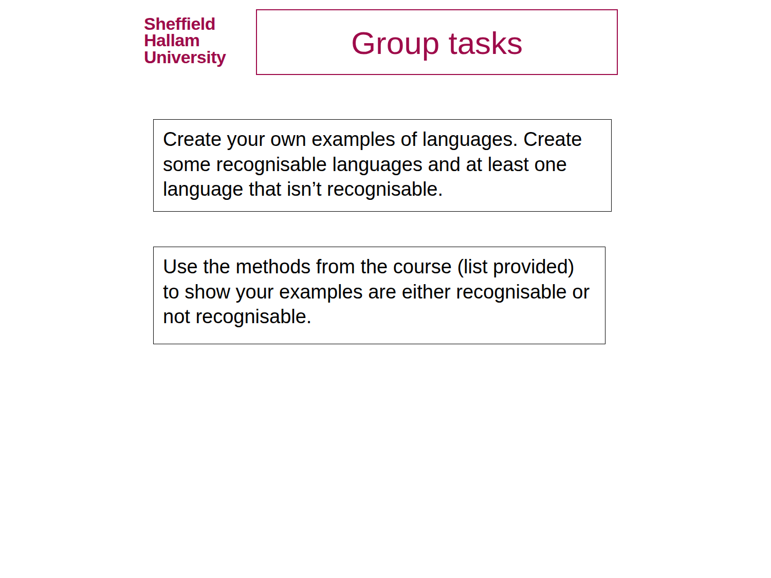Sheffield
Hallam
University
Group tasks
Create your own examples of languages. Create some recognisable languages and at least one language that isn’t recognisable.
Use the methods from the course (list provided) to show your examples are either recognisable or not recognisable.